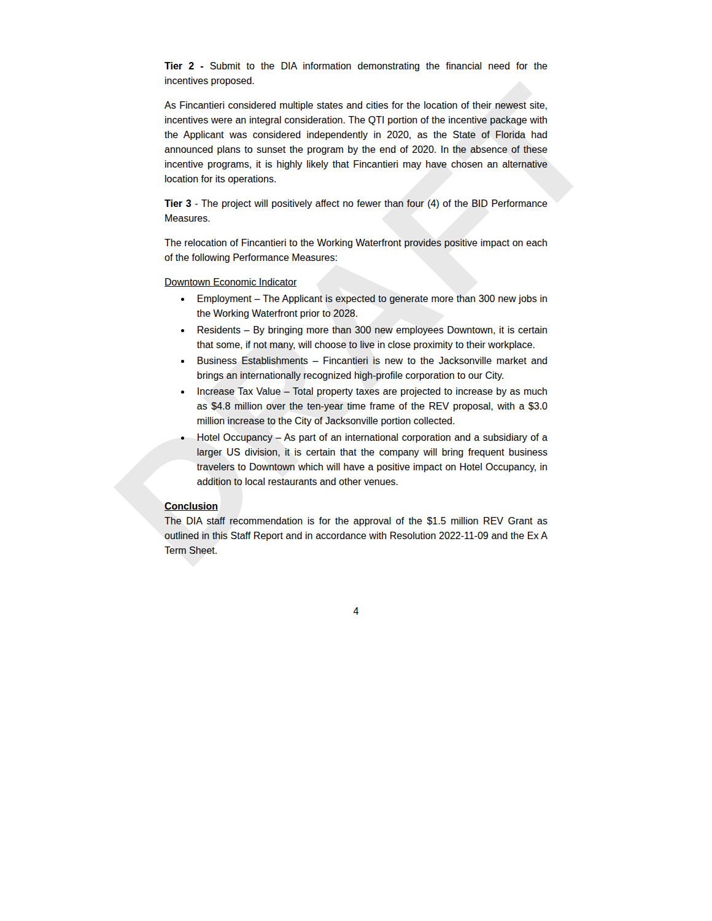DRAFT
Tier 2 - Submit to the DIA information demonstrating the financial need for the incentives proposed.
As Fincantieri considered multiple states and cities for the location of their newest site, incentives were an integral consideration. The QTI portion of the incentive package with the Applicant was considered independently in 2020, as the State of Florida had announced plans to sunset the program by the end of 2020. In the absence of these incentive programs, it is highly likely that Fincantieri may have chosen an alternative location for its operations.
Tier 3 - The project will positively affect no fewer than four (4) of the BID Performance Measures.
The relocation of Fincantieri to the Working Waterfront provides positive impact on each of the following Performance Measures:
Downtown Economic Indicator
Employment – The Applicant is expected to generate more than 300 new jobs in the Working Waterfront prior to 2028.
Residents – By bringing more than 300 new employees Downtown, it is certain that some, if not many, will choose to live in close proximity to their workplace.
Business Establishments – Fincantieri is new to the Jacksonville market and brings an internationally recognized high-profile corporation to our City.
Increase Tax Value – Total property taxes are projected to increase by as much as $4.8 million over the ten-year time frame of the REV proposal, with a $3.0 million increase to the City of Jacksonville portion collected.
Hotel Occupancy – As part of an international corporation and a subsidiary of a larger US division, it is certain that the company will bring frequent business travelers to Downtown which will have a positive impact on Hotel Occupancy, in addition to local restaurants and other venues.
Conclusion
The DIA staff recommendation is for the approval of the $1.5 million REV Grant as outlined in this Staff Report and in accordance with Resolution 2022-11-09 and the Ex A Term Sheet.
4